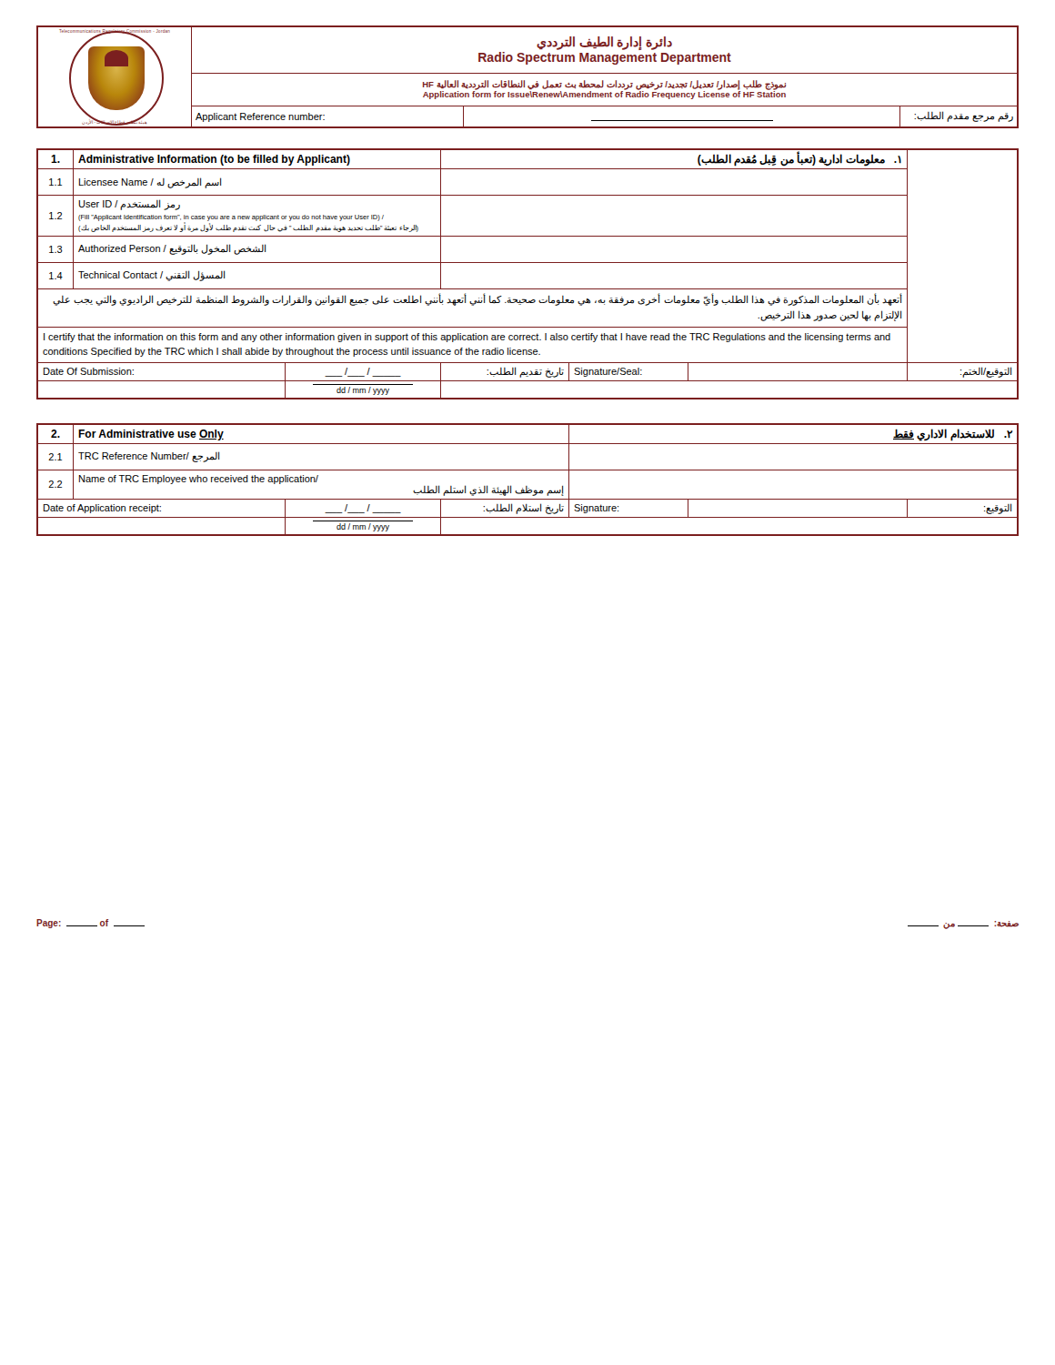| Telecommunications Regulatory Commission - Jordan هيئة تنظيم قطاع الاتصالات - الأردن | دائرة إدارة الطيف الترددي Radio Spectrum Management Department |
| نموذج طلب إصدار/ تعديل/ تجديد/ ترخيص ترددات لمحطة بث تعمل في النطاقات الترددية العالية HF Application form for Issue\Renew\Amendment of Radio Frequency License of HF Station |
| Applicant Reference number: | | رقم مرجع مقدم الطلب: |
| 1. | Administrative Information (to be filled by Applicant) | ١. معلومات ادارية (تعبأ من قِبل مُقدم الطلب) |
| 1.1 | Licensee Name / اسم المرخص له | |
| 1.2 | User ID / رمز المستخدم (Fill "Applicant Identification form", in case you are a new applicant or you do not have your User ID) / (الرجاء تعبئة "طلب تحديد هوية مقدم الطلب " في حال كنت تقدم طلب لأول مرة أو لا تعرف رمز المستخدم الخاص بك) | |
| 1.3 | Authorized Person / الشخص المخول بالتوقيع | |
| 1.4 | Technical Contact / المسؤل التقني | |
| أتعهد بأن المعلومات المذكورة في هذا الطلب وأيّ معلومات أخرى مرفقة به، هي معلومات صحيحة. كما أنني أتعهد بأنني اطلعت على جميع القوانين والقرارات والشروط المنظمة للترخيص الراديوي والتي يجب علي الإلتزام بها لحين صدور هذا الترخيص. |
| I certify that the information on this form and any other information given in support of this application are correct. I also certify that I have read the TRC Regulations and the licensing terms and conditions Specified by the TRC which I shall abide by throughout the process until issuance of the radio license. |
| Date Of Submission: | ___ /___ / _____ | تاريخ تقديم الطلب: | Signature/Seal: | | التوقيع/الختم: |
| | dd / mm / yyyy | |
| 2. | For Administrative use Only | ٢. للاستخدام الاداري فقط |
| 2.1 | TRC Reference Number/ المرجع | |
| 2.2 | Name of TRC Employee who received the application/ إسم موظف الهيئة الذي استلم الطلب | |
| Date of Application receipt: | ___ /___ / _____ | تاريخ استلام الطلب: | Signature: | | التوقيع: |
| | dd / mm / yyyy | |
Page: of صفحة: من